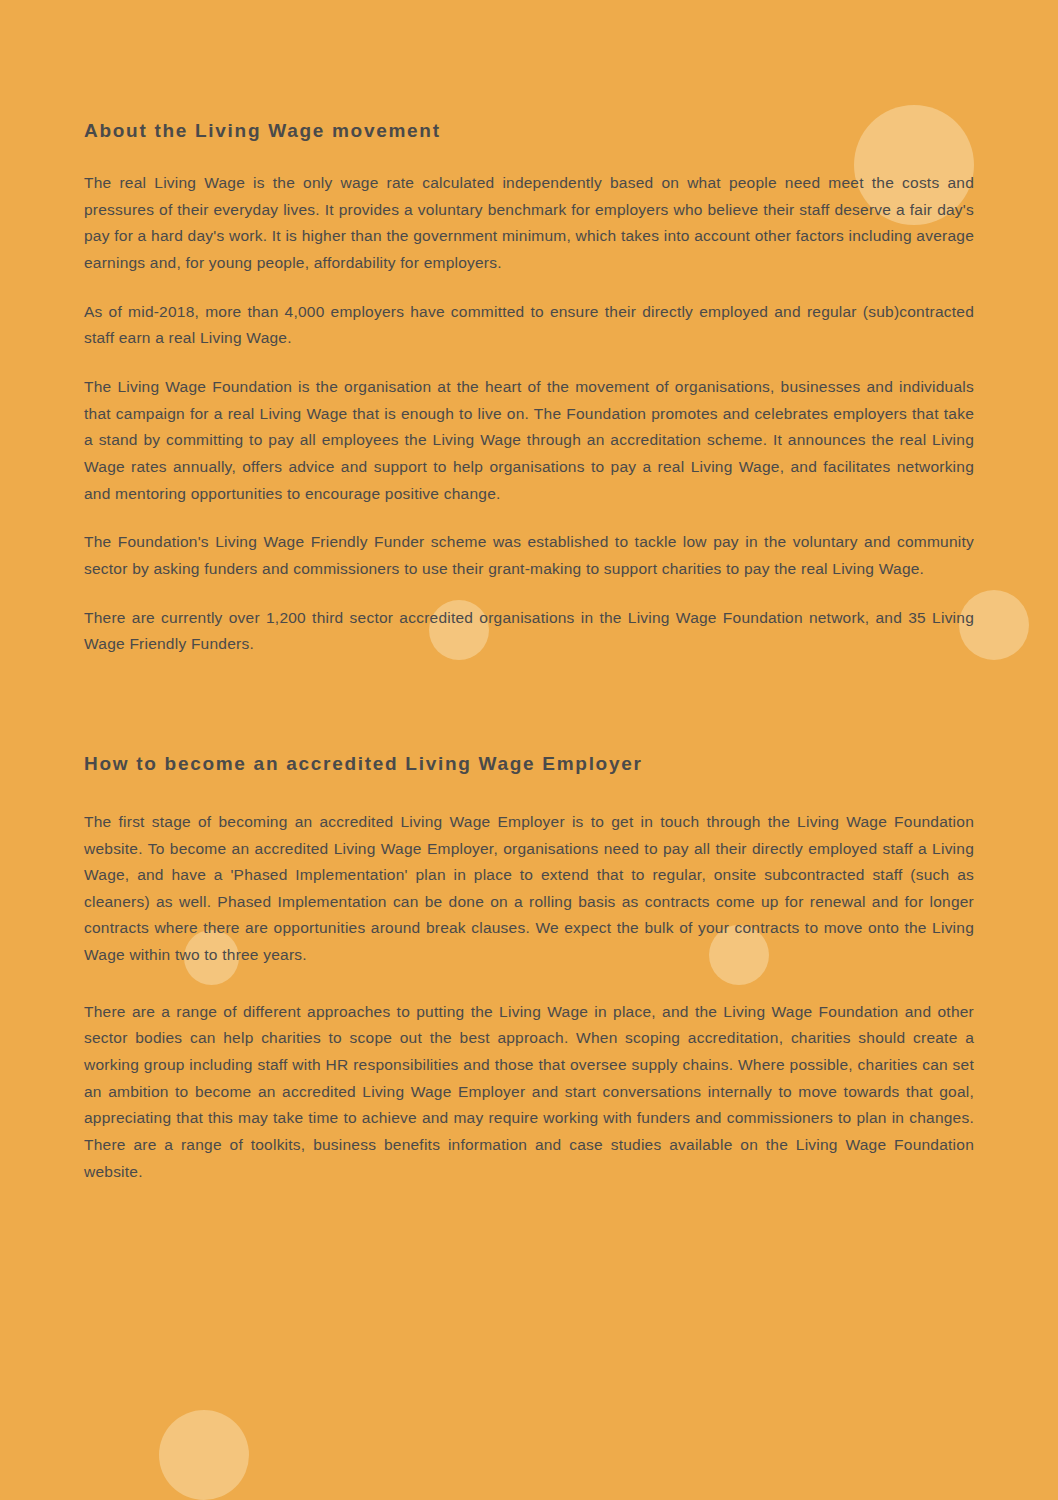About the Living Wage movement
The real Living Wage is the only wage rate calculated independently based on what people need meet the costs and pressures of their everyday lives. It provides a voluntary benchmark for employers who believe their staff deserve a fair day's pay for a hard day's work. It is higher than the government minimum, which takes into account other factors including average earnings and, for young people, affordability for employers.
As of mid-2018, more than 4,000 employers have committed to ensure their directly employed and regular (sub)contracted staff earn a real Living Wage.
The Living Wage Foundation is the organisation at the heart of the movement of organisations, businesses and individuals that campaign for a real Living Wage that is enough to live on. The Foundation promotes and celebrates employers that take a stand by committing to pay all employees the Living Wage through an accreditation scheme. It announces the real Living Wage rates annually, offers advice and support to help organisations to pay a real Living Wage, and facilitates networking and mentoring opportunities to encourage positive change.
The Foundation's Living Wage Friendly Funder scheme was established to tackle low pay in the voluntary and community sector by asking funders and commissioners to use their grant-making to support charities to pay the real Living Wage.
There are currently over 1,200 third sector accredited organisations in the Living Wage Foundation network, and 35 Living Wage Friendly Funders.
How to become an accredited Living Wage Employer
The first stage of becoming an accredited Living Wage Employer is to get in touch through the Living Wage Foundation website. To become an accredited Living Wage Employer, organisations need to pay all their directly employed staff a Living Wage, and have a 'Phased Implementation' plan in place to extend that to regular, onsite subcontracted staff (such as cleaners) as well. Phased Implementation can be done on a rolling basis as contracts come up for renewal and for longer contracts where there are opportunities around break clauses. We expect the bulk of your contracts to move onto the Living Wage within two to three years.
There are a range of different approaches to putting the Living Wage in place, and the Living Wage Foundation and other sector bodies can help charities to scope out the best approach. When scoping accreditation, charities should create a working group including staff with HR responsibilities and those that oversee supply chains. Where possible, charities can set an ambition to become an accredited Living Wage Employer and start conversations internally to move towards that goal, appreciating that this may take time to achieve and may require working with funders and commissioners to plan in changes. There are a range of toolkits, business benefits information and case studies available on the Living Wage Foundation website.